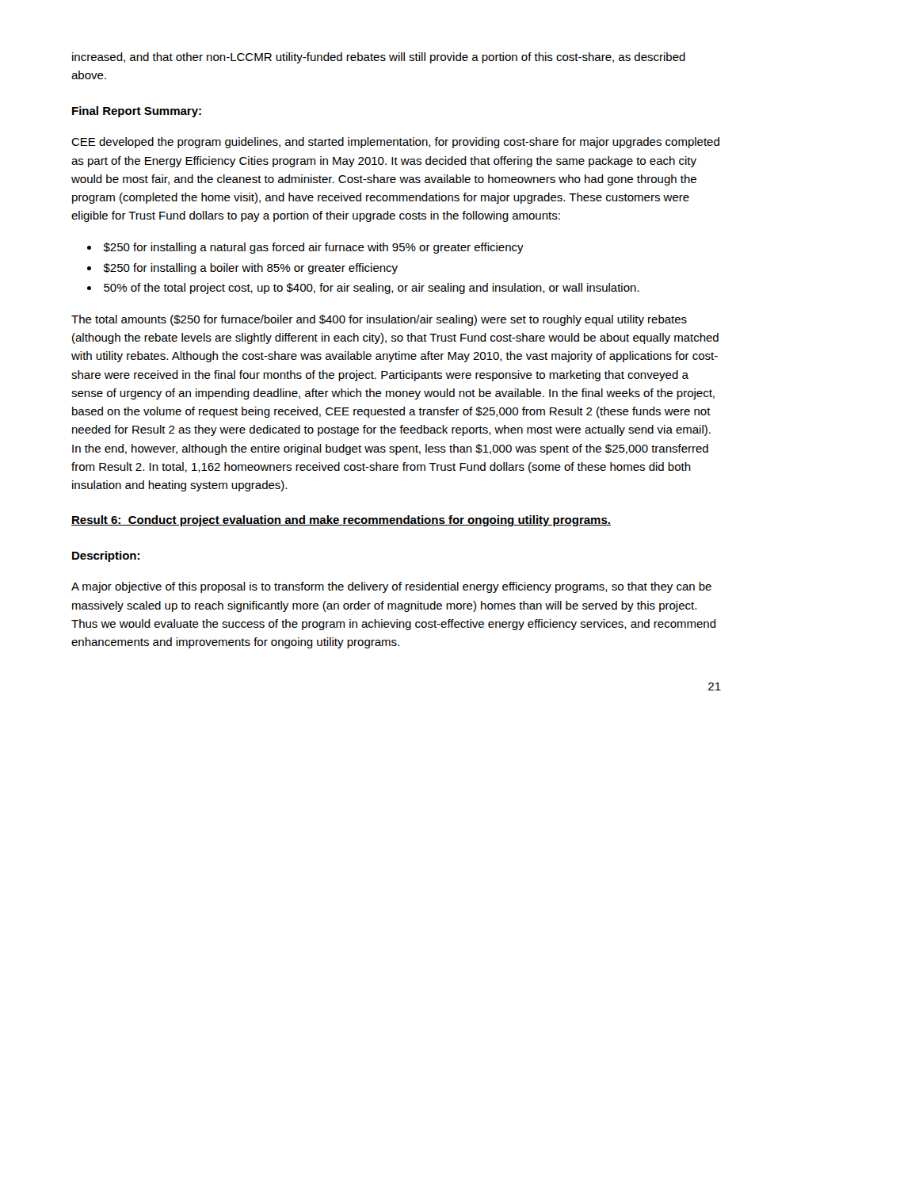increased, and that other non-LCCMR utility-funded rebates will still provide a portion of this cost-share, as described above.
Final Report Summary:
CEE developed the program guidelines, and started implementation, for providing cost-share for major upgrades completed as part of the Energy Efficiency Cities program in May 2010. It was decided that offering the same package to each city would be most fair, and the cleanest to administer. Cost-share was available to homeowners who had gone through the program (completed the home visit), and have received recommendations for major upgrades. These customers were eligible for Trust Fund dollars to pay a portion of their upgrade costs in the following amounts:
$250 for installing a natural gas forced air furnace with 95% or greater efficiency
$250 for installing a boiler with 85% or greater efficiency
50% of the total project cost, up to $400, for air sealing, or air sealing and insulation, or wall insulation.
The total amounts ($250 for furnace/boiler and $400 for insulation/air sealing) were set to roughly equal utility rebates (although the rebate levels are slightly different in each city), so that Trust Fund cost-share would be about equally matched with utility rebates. Although the cost-share was available anytime after May 2010, the vast majority of applications for cost-share were received in the final four months of the project. Participants were responsive to marketing that conveyed a sense of urgency of an impending deadline, after which the money would not be available. In the final weeks of the project, based on the volume of request being received, CEE requested a transfer of $25,000 from Result 2 (these funds were not needed for Result 2 as they were dedicated to postage for the feedback reports, when most were actually send via email). In the end, however, although the entire original budget was spent, less than $1,000 was spent of the $25,000 transferred from Result 2. In total, 1,162 homeowners received cost-share from Trust Fund dollars (some of these homes did both insulation and heating system upgrades).
Result 6: Conduct project evaluation and make recommendations for ongoing utility programs.
Description:
A major objective of this proposal is to transform the delivery of residential energy efficiency programs, so that they can be massively scaled up to reach significantly more (an order of magnitude more) homes than will be served by this project. Thus we would evaluate the success of the program in achieving cost-effective energy efficiency services, and recommend enhancements and improvements for ongoing utility programs.
21